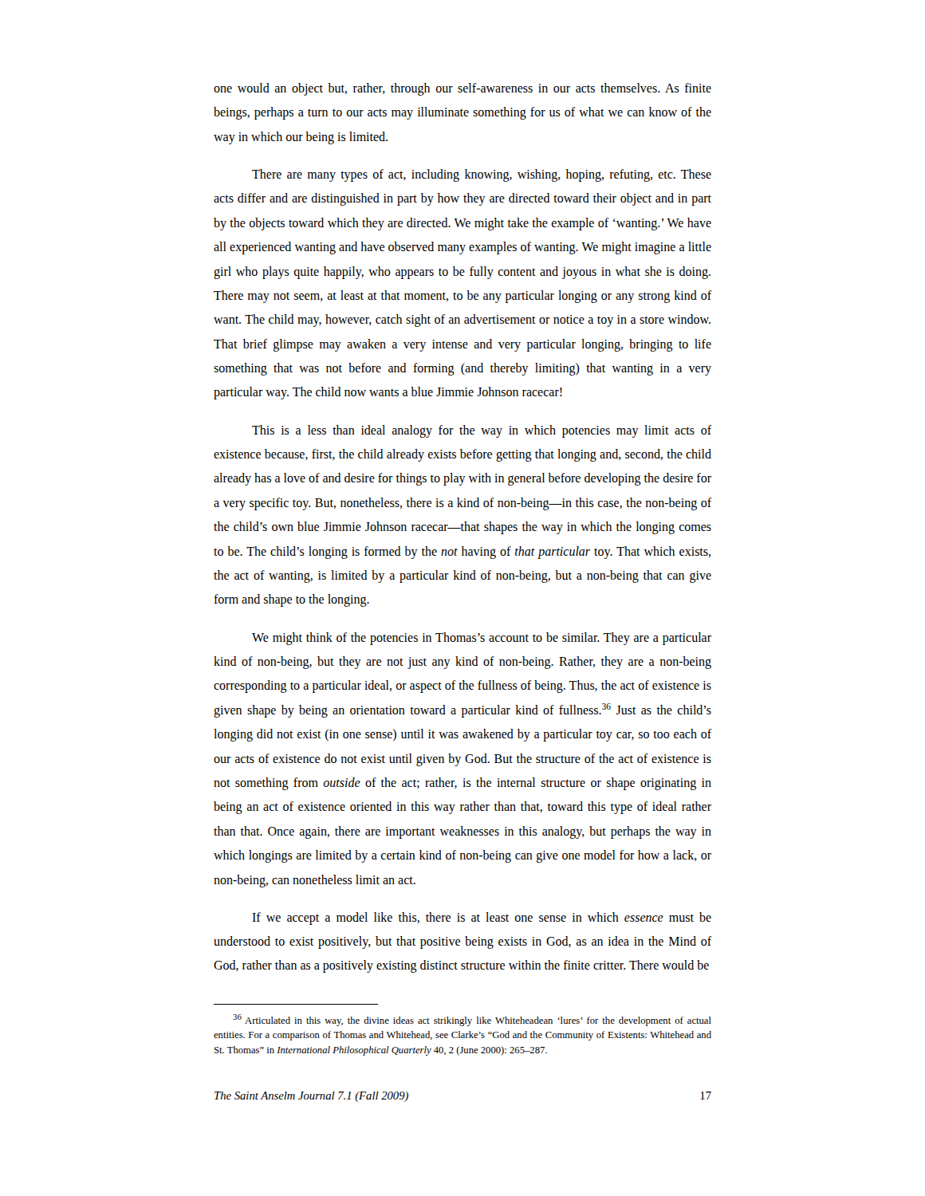one would an object but, rather, through our self-awareness in our acts themselves. As finite beings, perhaps a turn to our acts may illuminate something for us of what we can know of the way in which our being is limited.
There are many types of act, including knowing, wishing, hoping, refuting, etc. These acts differ and are distinguished in part by how they are directed toward their object and in part by the objects toward which they are directed. We might take the example of ‘wanting.’ We have all experienced wanting and have observed many examples of wanting. We might imagine a little girl who plays quite happily, who appears to be fully content and joyous in what she is doing. There may not seem, at least at that moment, to be any particular longing or any strong kind of want. The child may, however, catch sight of an advertisement or notice a toy in a store window. That brief glimpse may awaken a very intense and very particular longing, bringing to life something that was not before and forming (and thereby limiting) that wanting in a very particular way. The child now wants a blue Jimmie Johnson racecar!
This is a less than ideal analogy for the way in which potencies may limit acts of existence because, first, the child already exists before getting that longing and, second, the child already has a love of and desire for things to play with in general before developing the desire for a very specific toy. But, nonetheless, there is a kind of non-being—in this case, the non-being of the child’s own blue Jimmie Johnson racecar—that shapes the way in which the longing comes to be. The child’s longing is formed by the not having of that particular toy. That which exists, the act of wanting, is limited by a particular kind of non-being, but a non-being that can give form and shape to the longing.
We might think of the potencies in Thomas’s account to be similar. They are a particular kind of non-being, but they are not just any kind of non-being. Rather, they are a non-being corresponding to a particular ideal, or aspect of the fullness of being. Thus, the act of existence is given shape by being an orientation toward a particular kind of fullness.36 Just as the child’s longing did not exist (in one sense) until it was awakened by a particular toy car, so too each of our acts of existence do not exist until given by God. But the structure of the act of existence is not something from outside of the act; rather, is the internal structure or shape originating in being an act of existence oriented in this way rather than that, toward this type of ideal rather than that. Once again, there are important weaknesses in this analogy, but perhaps the way in which longings are limited by a certain kind of non-being can give one model for how a lack, or non-being, can nonetheless limit an act.
If we accept a model like this, there is at least one sense in which essence must be understood to exist positively, but that positive being exists in God, as an idea in the Mind of God, rather than as a positively existing distinct structure within the finite critter. There would be
36 Articulated in this way, the divine ideas act strikingly like Whiteheadean ‘lures’ for the development of actual entities. For a comparison of Thomas and Whitehead, see Clarke’s “God and the Community of Existents: Whitehead and St. Thomas” in International Philosophical Quarterly 40, 2 (June 2000): 265–287.
The Saint Anselm Journal 7.1 (Fall 2009) 17